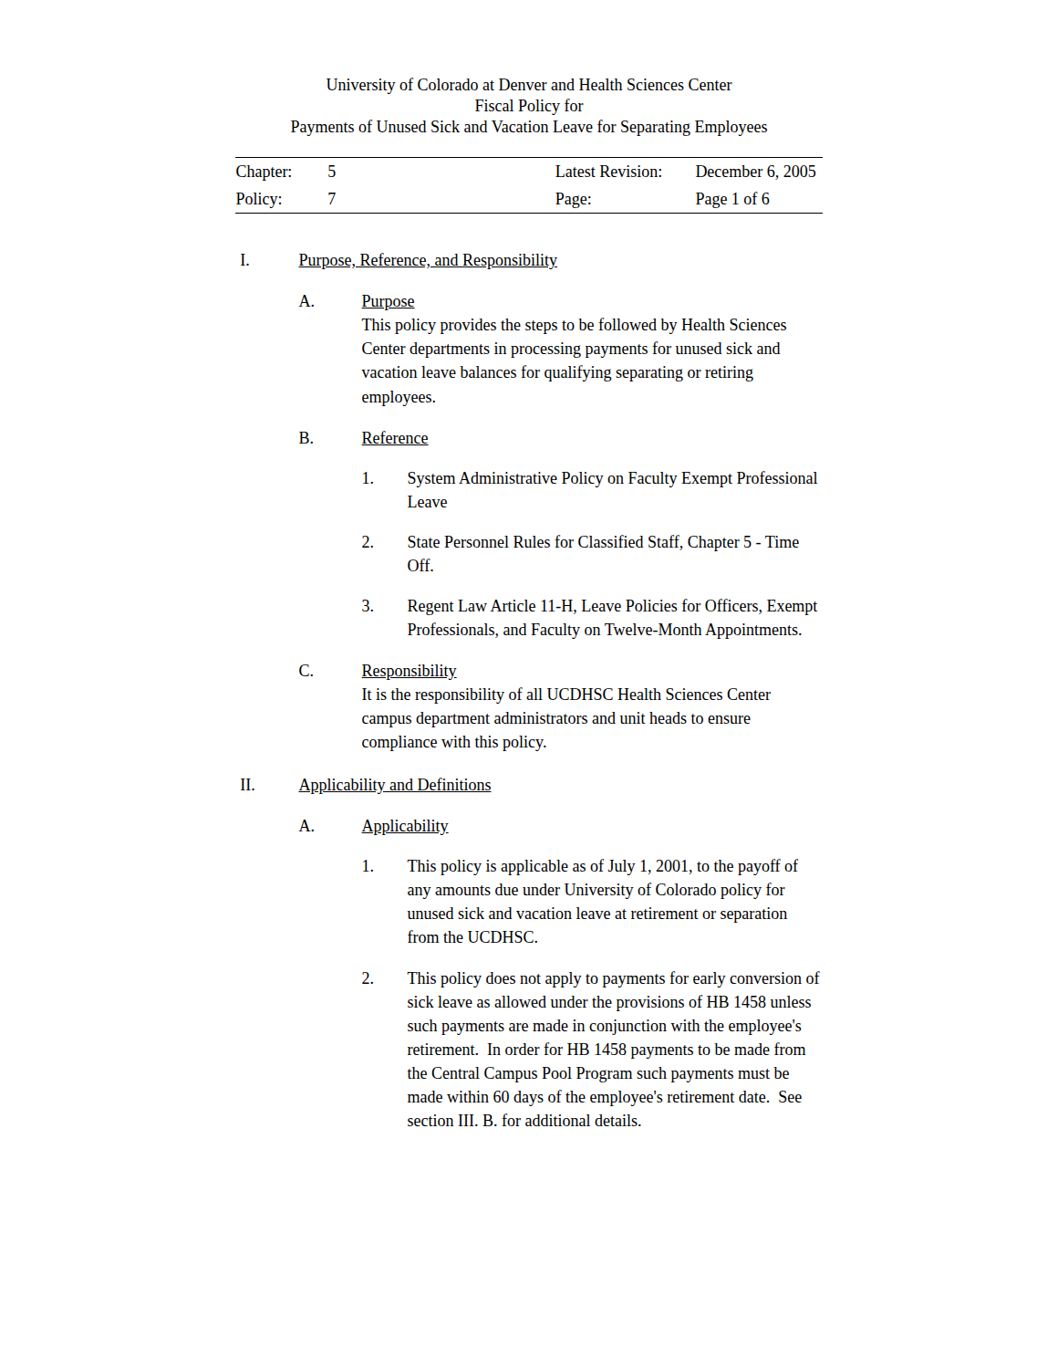University of Colorado at Denver and Health Sciences Center
Fiscal Policy for
Payments of Unused Sick and Vacation Leave for Separating Employees
| Chapter: | 5 | Latest Revision: | December 6, 2005 |
| Policy: | 7 | Page: | Page 1 of 6 |
I. Purpose, Reference, and Responsibility
A. Purpose
This policy provides the steps to be followed by Health Sciences Center departments in processing payments for unused sick and vacation leave balances for qualifying separating or retiring employees.
B. Reference
1. System Administrative Policy on Faculty Exempt Professional Leave
2. State Personnel Rules for Classified Staff, Chapter 5 - Time Off.
3. Regent Law Article 11-H, Leave Policies for Officers, Exempt Professionals, and Faculty on Twelve-Month Appointments.
C. Responsibility
It is the responsibility of all UCDHSC Health Sciences Center campus department administrators and unit heads to ensure compliance with this policy.
II. Applicability and Definitions
A. Applicability
1. This policy is applicable as of July 1, 2001, to the payoff of any amounts due under University of Colorado policy for unused sick and vacation leave at retirement or separation from the UCDHSC.
2. This policy does not apply to payments for early conversion of sick leave as allowed under the provisions of HB 1458 unless such payments are made in conjunction with the employee's retirement. In order for HB 1458 payments to be made from the Central Campus Pool Program such payments must be made within 60 days of the employee's retirement date. See section III. B. for additional details.